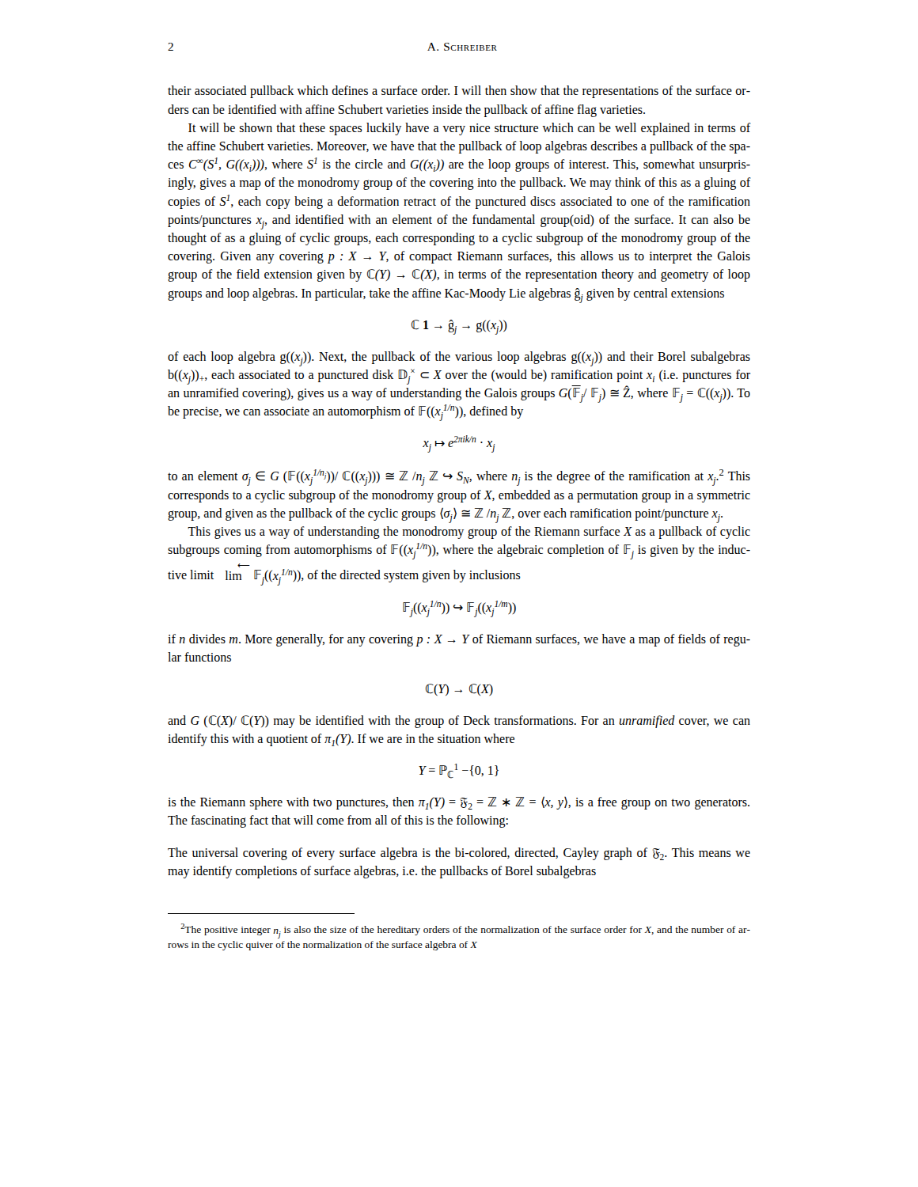2 A. Schreiber
their associated pullback which defines a surface order. I will then show that the representations of the surface orders can be identified with affine Schubert varieties inside the pullback of affine flag varieties.
It will be shown that these spaces luckily have a very nice structure which can be well explained in terms of the affine Schubert varieties. Moreover, we have that the pullback of loop algebras describes a pullback of the spaces C∞(S1, G((xi))), where S1 is the circle and G((xi)) are the loop groups of interest. This, somewhat unsurprisingly, gives a map of the monodromy group of the covering into the pullback. We may think of this as a gluing of copies of S1, each copy being a deformation retract of the punctured discs associated to one of the ramification points/punctures xj, and identified with an element of the fundamental group(oid) of the surface. It can also be thought of as a gluing of cyclic groups, each corresponding to a cyclic subgroup of the monodromy group of the covering. Given any covering p : X → Y, of compact Riemann surfaces, this allows us to interpret the Galois group of the field extension given by ℂ(Y) → ℂ(X), in terms of the representation theory and geometry of loop groups and loop algebras. In particular, take the affine Kac-Moody Lie algebras ĝj given by central extensions
ℂ 1 → ĝj → g((xj))
of each loop algebra g((xj)). Next, the pullback of the various loop algebras g((xj)) and their Borel subalgebras b((xj))+, each associated to a punctured disk 𝔻j× ⊂ X over the (would be) ramification point xi (i.e. punctures for an unramified covering), gives us a way of understanding the Galois groups G(𝔽j/ 𝔽j) ≅ Ẑ, where 𝔽j = ℂ((xj)). To be precise, we can associate an automorphism of 𝔽((xj1/n)), defined by
xj ↦ e2πik/n · xj
to an element σj ∈ G (𝔽((xj1/nj))/ ℂ((xj))) ≅ ℤ /nj ℤ ↪ SN, where nj is the degree of the ramification at xj.2 This corresponds to a cyclic subgroup of the monodromy group of X, embedded as a permutation group in a symmetric group, and given as the pullback of the cyclic groups ⟨σj⟩ ≅ ℤ /nj ℤ, over each ramification point/puncture xj.
This gives us a way of understanding the monodromy group of the Riemann surface X as a pullback of cyclic subgroups coming from automorphisms of 𝔽((xj1/n)), where the algebraic completion of 𝔽j is given by the inductive limit ⟵
lim 𝔽j((xj1/n)), of the directed system given by inclusions
𝔽j((xj1/n)) ↪ 𝔽j((xj1/m))
if n divides m. More generally, for any covering p : X → Y of Riemann surfaces, we have a map of fields of regular functions
ℂ(Y) → ℂ(X)
and G (ℂ(X)/ ℂ(Y)) may be identified with the group of Deck transformations. For an unramified cover, we can identify this with a quotient of π1(Y). If we are in the situation where
Y = ℙℂ1 −{0, 1}
is the Riemann sphere with two punctures, then π1(Y) = 𝔉2 = ℤ ∗ ℤ = ⟨x, y⟩, is a free group on two generators. The fascinating fact that will come from all of this is the following:
The universal covering of every surface algebra is the bi-colored, directed, Cayley graph of 𝔉2. This means we may identify completions of surface algebras, i.e. the pullbacks of Borel subalgebras
2 The positive integer nj is also the size of the hereditary orders of the normalization of the surface order for X, and the number of arrows in the cyclic quiver of the normalization of the surface algebra of X